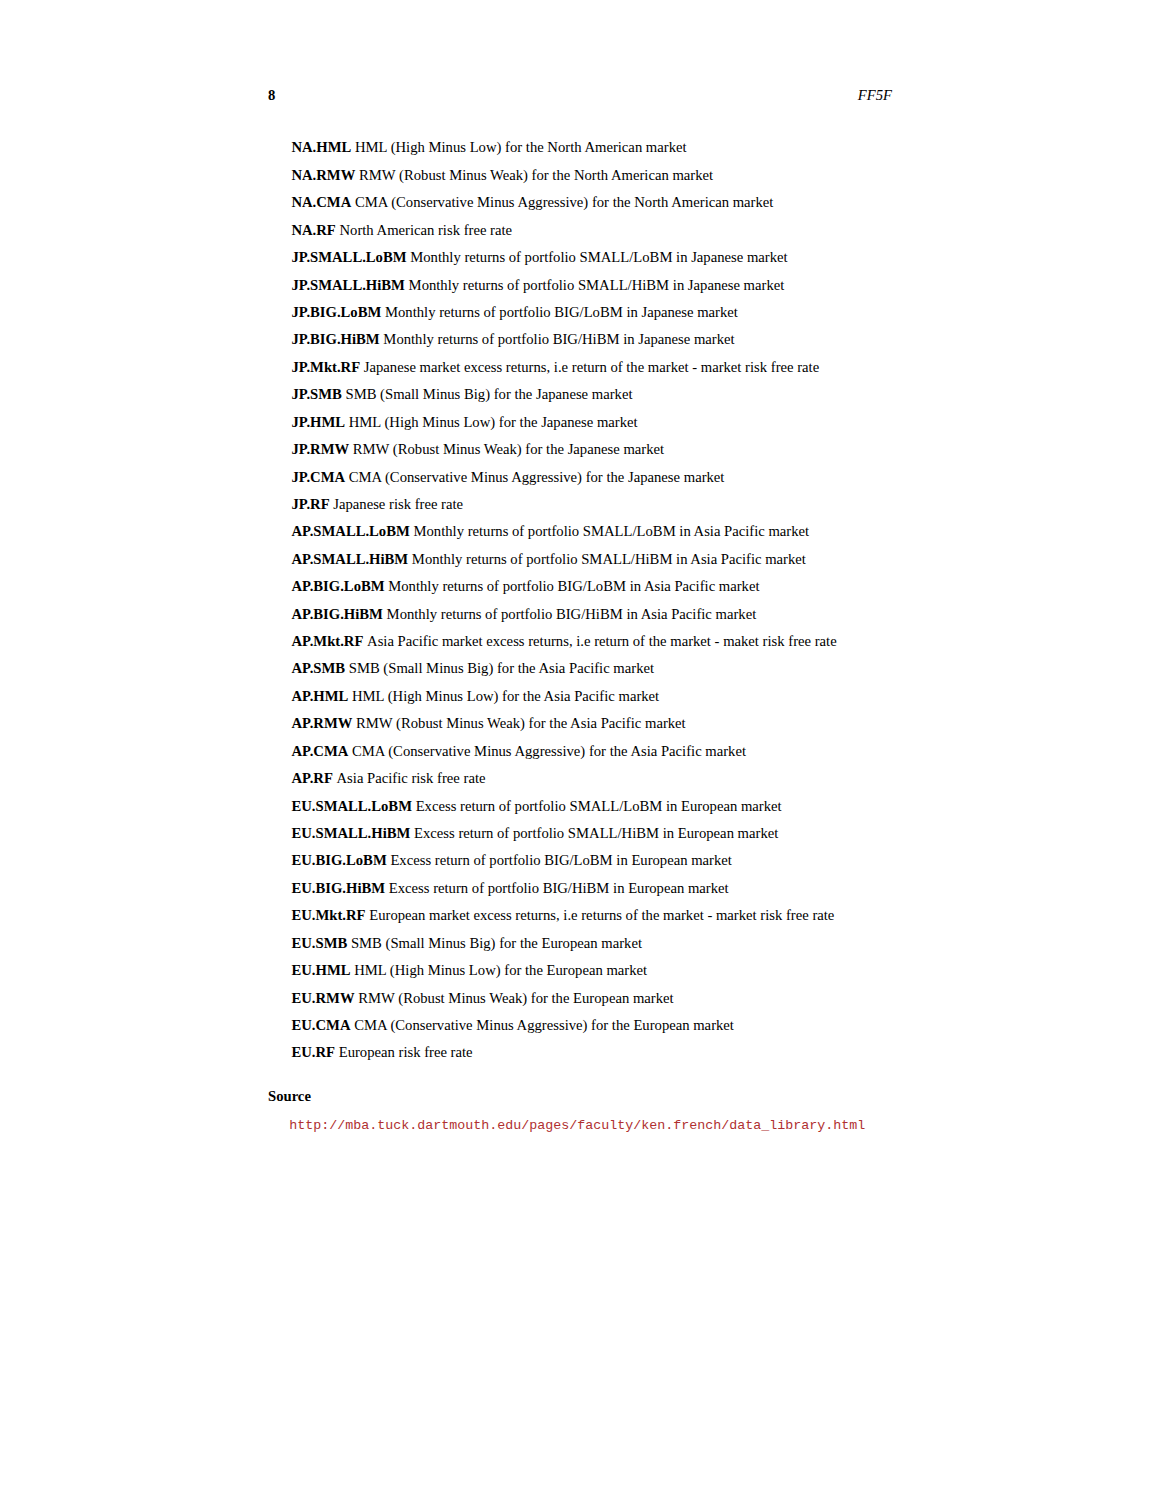8 FF5F
NA.HML
HML (High Minus Low) for the North American market
NA.RMW
RMW (Robust Minus Weak) for the North American market
NA.CMA
CMA (Conservative Minus Aggressive) for the North American market
NA.RF
North American risk free rate
JP.SMALL.LoBM
Monthly returns of portfolio SMALL/LoBM in Japanese market
JP.SMALL.HiBM
Monthly returns of portfolio SMALL/HiBM in Japanese market
JP.BIG.LoBM
Monthly returns of portfolio BIG/LoBM in Japanese market
JP.BIG.HiBM
Monthly returns of portfolio BIG/HiBM in Japanese market
JP.Mkt.RF
Japanese market excess returns, i.e return of the market - market risk free rate
JP.SMB
SMB (Small Minus Big) for the Japanese market
JP.HML
HML (High Minus Low) for the Japanese market
JP.RMW
RMW (Robust Minus Weak) for the Japanese market
JP.CMA
CMA (Conservative Minus Aggressive) for the Japanese market
JP.RF
Japanese risk free rate
AP.SMALL.LoBM
Monthly returns of portfolio SMALL/LoBM in Asia Pacific market
AP.SMALL.HiBM
Monthly returns of portfolio SMALL/HiBM in Asia Pacific market
AP.BIG.LoBM
Monthly returns of portfolio BIG/LoBM in Asia Pacific market
AP.BIG.HiBM
Monthly returns of portfolio BIG/HiBM in Asia Pacific market
AP.Mkt.RF
Asia Pacific market excess returns, i.e return of the market - maket risk free rate
AP.SMB
SMB (Small Minus Big) for the Asia Pacific market
AP.HML
HML (High Minus Low) for the Asia Pacific market
AP.RMW
RMW (Robust Minus Weak) for the Asia Pacific market
AP.CMA
CMA (Conservative Minus Aggressive) for the Asia Pacific market
AP.RF
Asia Pacific risk free rate
EU.SMALL.LoBM
Excess return of portfolio SMALL/LoBM in European market
EU.SMALL.HiBM
Excess return of portfolio SMALL/HiBM in European market
EU.BIG.LoBM
Excess return of portfolio BIG/LoBM in European market
EU.BIG.HiBM
Excess return of portfolio BIG/HiBM in European market
EU.Mkt.RF
European market excess returns, i.e returns of the market - market risk free rate
EU.SMB
SMB (Small Minus Big) for the European market
EU.HML
HML (High Minus Low) for the European market
EU.RMW
RMW (Robust Minus Weak) for the European market
EU.CMA
CMA (Conservative Minus Aggressive) for the European market
EU.RF
European risk free rate
Source
http://mba.tuck.dartmouth.edu/pages/faculty/ken.french/data_library.html